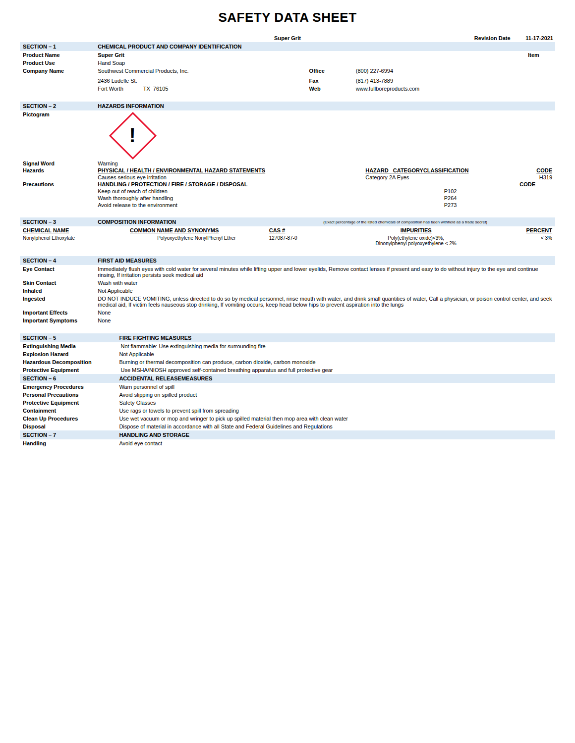SAFETY DATA SHEET
| | | Super Grit | | Revision Date | 11-17-2021 |
| SECTION – 1 | CHEMICAL PRODUCT AND COMPANY IDENTIFICATION |
| Product Name | Super Grit | | | Item | |
| Product Use | Hand Soap | | | | |
| Company Name | Southwest Commercial Products, Inc. | Office | (800) 227-6994 | | |
| | 2436 Ludelle St. | Fax | (817) 413-7889 | | |
| | Fort Worth TX 76105 | Web | www.fullboreproducts.com | | |
| SECTION – 2 | HAZARDS INFORMATION |
| Pictogram | ! |
| Signal Word | Warning |
| Hazards | PHYSICAL / HEALTH / ENVIRONMENTAL HAZARD STATEMENTS | HAZARD CATEGORYCLASSIFICATION | CODE |
| | Causes serious eye irritation | Category 2A Eyes | H319 |
| Precautions | HANDLING / PROTECTION / FIRE / STORAGE / DISPOSAL | CODE |
| | Keep out of reach of children | P102 |
| | Wash thoroughly after handling | P264 |
| | Avoid release to the environment | P273 |
| SECTION – 3 | COMPOSITION INFORMATION | (Exact percentage of the listed chemicals of composition has been withheld as a trade secret) |
| CHEMICAL NAME | COMMON NAME AND SYNONYMS | CAS # | IMPURITIES | PERCENT |
| --- | --- | --- | --- | --- |
| Nonylphenol Ethoxylate | Polyoxyethylene NonylPhenyl Ether | 127087-87-0 | Poly(ethylene oxide)<3%, Dinonylphenyl polyoxyethylene < 2% | < 3% |
| SECTION – 4 | FIRST AID MEASURES |
| Eye Contact | Immediately flush eyes with cold water for several minutes while lifting upper and lower eyelids, Remove contact lenses if present and easy to do without injury to the eye and continue rinsing, If irritation persists seek medical aid |
| Skin Contact | Wash with water |
| Inhaled | Not Applicable |
| Ingested | DO NOT INDUCE VOMITING, unless directed to do so by medical personnel, rinse mouth with water, and drink small quantities of water, Call a physician, or poison control center, and seek medical aid, If victim feels nauseous stop drinking, If vomiting occurs, keep head below hips to prevent aspiration into the lungs |
| Important Effects | None |
| Important Symptoms | None |
| SECTION – 5 | FIRE FIGHTING MEASURES |
| Extinguishing Media | Not flammable: Use extinguishing media for surrounding fire |
| Explosion Hazard | Not Applicable |
| Hazardous Decomposition | Burning or thermal decomposition can produce, carbon dioxide, carbon monoxide |
| Protective Equipment | Use MSHA/NIOSH approved self-contained breathing apparatus and full protective gear |
| SECTION – 6 | ACCIDENTAL RELEASEMEASURES |
| Emergency Procedures | Warn personnel of spill |
| Personal Precautions | Avoid slipping on spilled product |
| Protective Equipment | Safety Glasses |
| Containment | Use rags or towels to prevent spill from spreading |
| Clean Up Procedures | Use wet vacuum or mop and wringer to pick up spilled material then mop area with clean water |
| Disposal | Dispose of material in accordance with all State and Federal Guidelines and Regulations |
| SECTION – 7 | HANDLING AND STORAGE |
| Handling | Avoid eye contact |